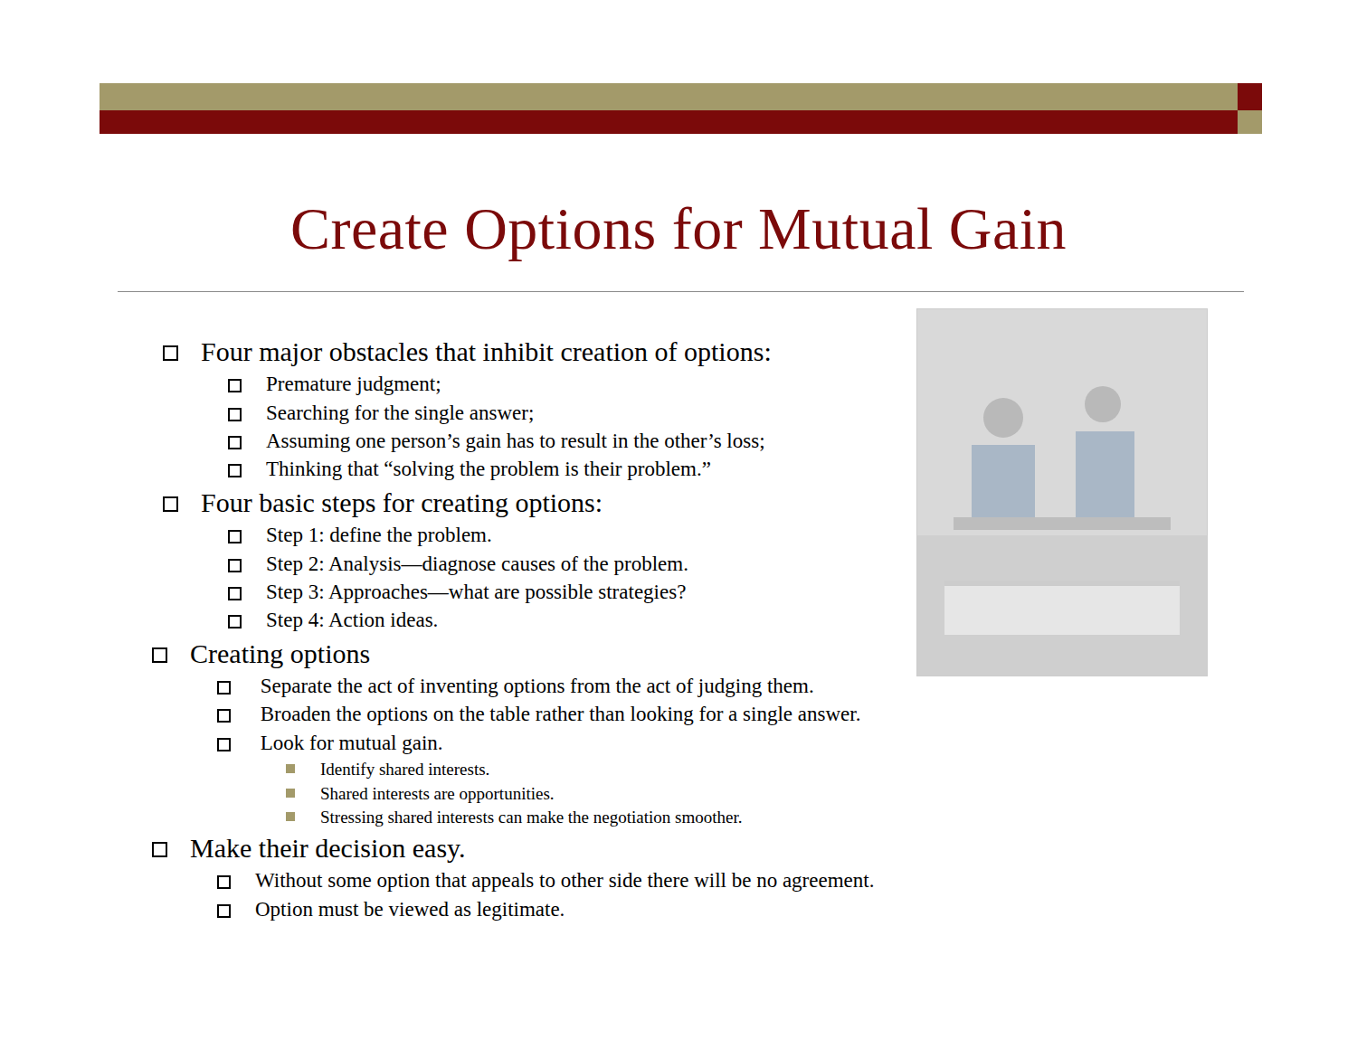Create Options for Mutual Gain
Four major obstacles that inhibit creation of options:
Premature judgment;
Searching for the single answer;
Assuming one person’s gain has to result in the other’s loss;
Thinking that “solving the problem is their problem.”
Four basic steps for creating options:
Step 1: define the problem.
Step 2: Analysis—diagnose causes of the problem.
Step 3: Approaches—what are possible strategies?
Step 4: Action ideas.
Creating options
Separate the act of inventing options from the act of judging them.
Broaden the options on the table rather than looking for a single answer.
Look for mutual gain.
Identify shared interests.
Shared interests are opportunities.
Stressing shared interests can make the negotiation smoother.
Make their decision easy.
Without some option that appeals to other side there will be no agreement.
Option must be viewed as legitimate.